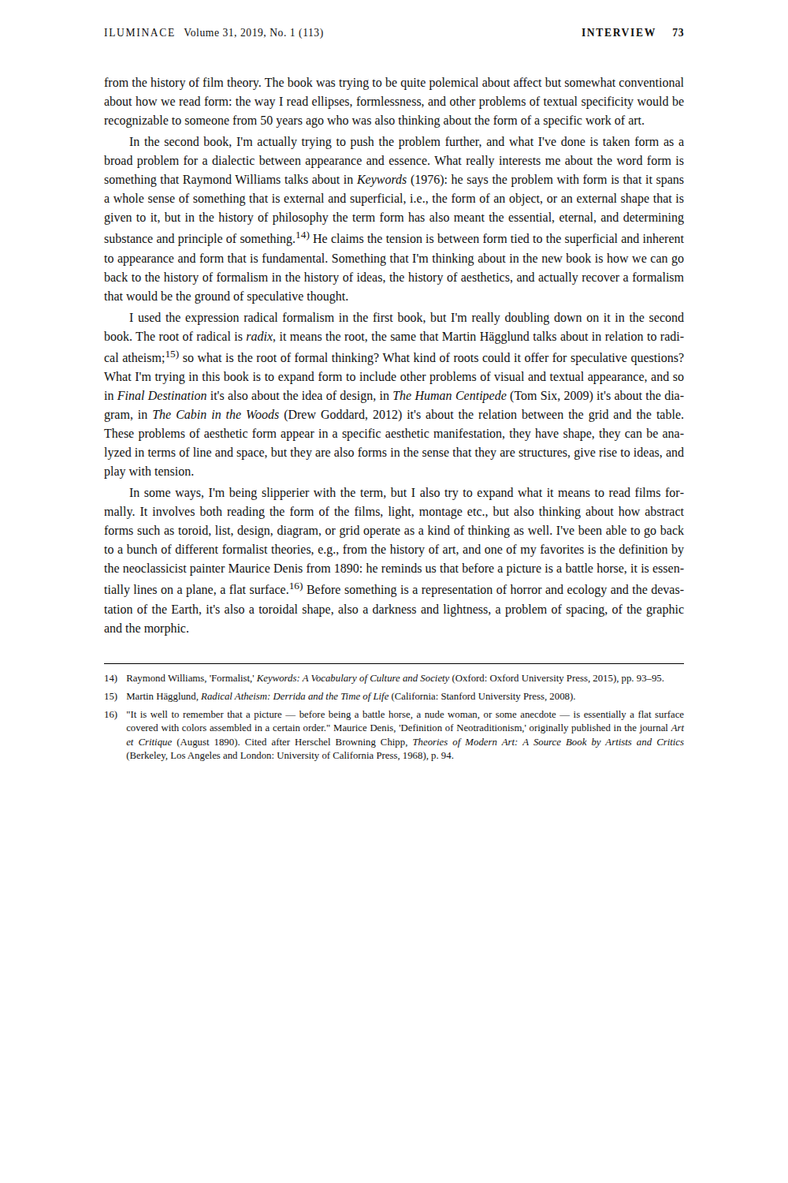Iluminace Volume 31, 2019, No. 1 (113) Interview 73
from the history of film theory. The book was trying to be quite polemical about affect but somewhat conventional about how we read form: the way I read ellipses, formlessness, and other problems of textual specificity would be recognizable to someone from 50 years ago who was also thinking about the form of a specific work of art.
In the second book, I'm actually trying to push the problem further, and what I've done is taken form as a broad problem for a dialectic between appearance and essence. What really interests me about the word form is something that Raymond Williams talks about in Keywords (1976): he says the problem with form is that it spans a whole sense of something that is external and superficial, i.e., the form of an object, or an external shape that is given to it, but in the history of philosophy the term form has also meant the essential, eternal, and determining substance and principle of something.14) He claims the tension is between form tied to the superficial and inherent to appearance and form that is fundamental. Something that I'm thinking about in the new book is how we can go back to the history of formalism in the history of ideas, the history of aesthetics, and actually recover a formalism that would be the ground of speculative thought.
I used the expression radical formalism in the first book, but I'm really doubling down on it in the second book. The root of radical is radix, it means the root, the same that Martin Hägglund talks about in relation to radical atheism;15) so what is the root of formal thinking? What kind of roots could it offer for speculative questions? What I'm trying in this book is to expand form to include other problems of visual and textual appearance, and so in Final Destination it's also about the idea of design, in The Human Centipede (Tom Six, 2009) it's about the diagram, in The Cabin in the Woods (Drew Goddard, 2012) it's about the relation between the grid and the table. These problems of aesthetic form appear in a specific aesthetic manifestation, they have shape, they can be analyzed in terms of line and space, but they are also forms in the sense that they are structures, give rise to ideas, and play with tension.
In some ways, I'm being slipperier with the term, but I also try to expand what it means to read films formally. It involves both reading the form of the films, light, montage etc., but also thinking about how abstract forms such as toroid, list, design, diagram, or grid operate as a kind of thinking as well. I've been able to go back to a bunch of different formalist theories, e.g., from the history of art, and one of my favorites is the definition by the neoclassicist painter Maurice Denis from 1890: he reminds us that before a picture is a battle horse, it is essentially lines on a plane, a flat surface.16) Before something is a representation of horror and ecology and the devastation of the Earth, it's also a toroidal shape, also a darkness and lightness, a problem of spacing, of the graphic and the morphic.
14) Raymond Williams, 'Formalist,' Keywords: A Vocabulary of Culture and Society (Oxford: Oxford University Press, 2015), pp. 93–95.
15) Martin Hägglund, Radical Atheism: Derrida and the Time of Life (California: Stanford University Press, 2008).
16) "It is well to remember that a picture — before being a battle horse, a nude woman, or some anecdote — is essentially a flat surface covered with colors assembled in a certain order." Maurice Denis, 'Definition of Neotraditionism,' originally published in the journal Art et Critique (August 1890). Cited after Herschel Browning Chipp, Theories of Modern Art: A Source Book by Artists and Critics (Berkeley, Los Angeles and London: University of California Press, 1968), p. 94.